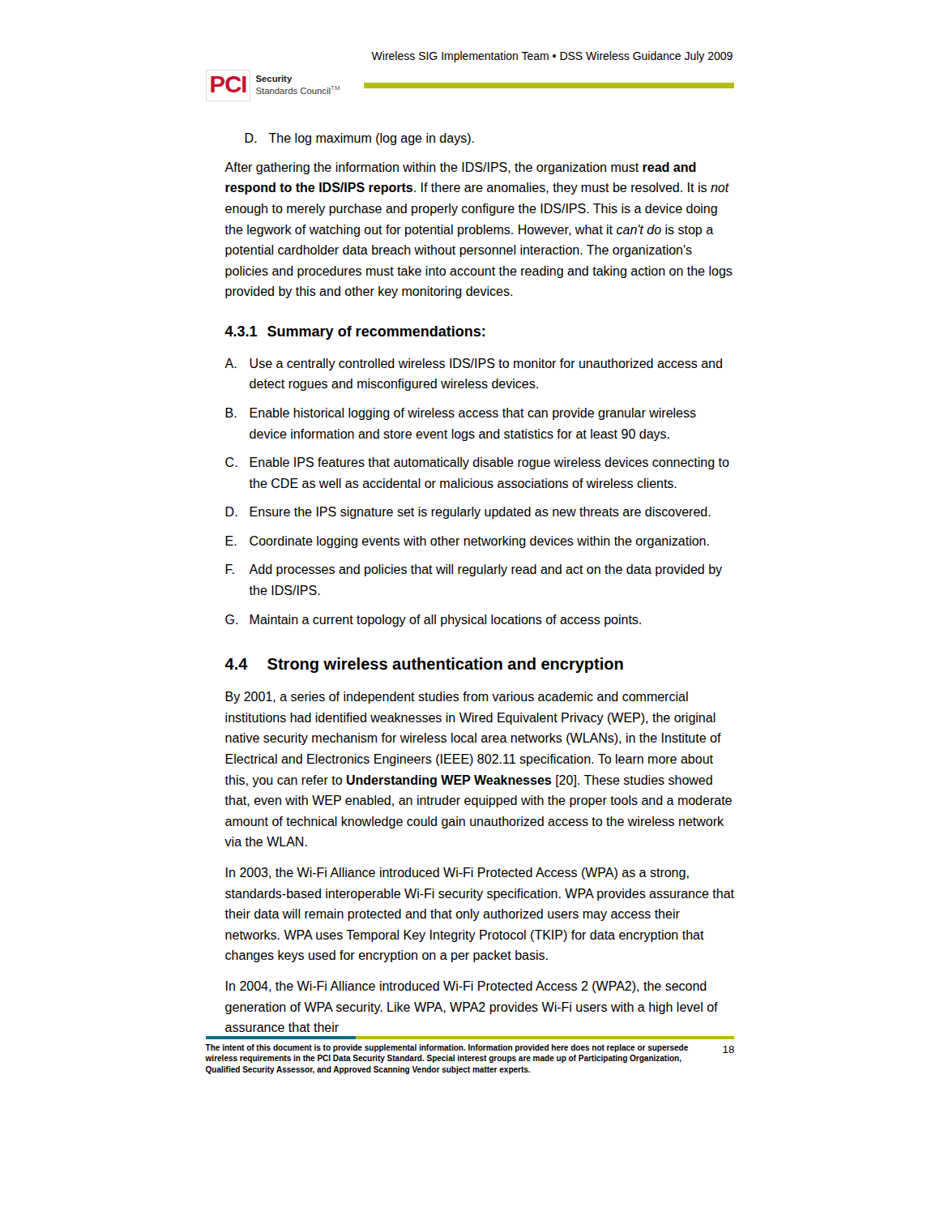Wireless SIG Implementation Team • DSS Wireless Guidance July 2009
PCI Security
Standards CouncilTM
D.
The log maximum (log age in days).
After gathering the information within the IDS/IPS, the organization must read and respond to the IDS/IPS reports. If there are anomalies, they must be resolved. It is not enough to merely purchase and properly configure the IDS/IPS. This is a device doing the legwork of watching out for potential problems. However, what it can't do is stop a potential cardholder data breach without personnel interaction. The organization's policies and procedures must take into account the reading and taking action on the logs provided by this and other key monitoring devices.
4.3.1 Summary of recommendations:
A.
Use a centrally controlled wireless IDS/IPS to monitor for unauthorized access and detect rogues and misconfigured wireless devices.
B.
Enable historical logging of wireless access that can provide granular wireless device information and store event logs and statistics for at least 90 days.
C.
Enable IPS features that automatically disable rogue wireless devices connecting to the CDE as well as accidental or malicious associations of wireless clients.
D.
Ensure the IPS signature set is regularly updated as new threats are discovered.
E.
Coordinate logging events with other networking devices within the organization.
F.
Add processes and policies that will regularly read and act on the data provided by the IDS/IPS.
G.
Maintain a current topology of all physical locations of access points.
4.4 Strong wireless authentication and encryption
By 2001, a series of independent studies from various academic and commercial institutions had identified weaknesses in Wired Equivalent Privacy (WEP), the original native security mechanism for wireless local area networks (WLANs), in the Institute of Electrical and Electronics Engineers (IEEE) 802.11 specification. To learn more about this, you can refer to Understanding WEP Weaknesses [20]. These studies showed that, even with WEP enabled, an intruder equipped with the proper tools and a moderate amount of technical knowledge could gain unauthorized access to the wireless network via the WLAN.
In 2003, the Wi-Fi Alliance introduced Wi-Fi Protected Access (WPA) as a strong, standards-based interoperable Wi-Fi security specification. WPA provides assurance that their data will remain protected and that only authorized users may access their networks. WPA uses Temporal Key Integrity Protocol (TKIP) for data encryption that changes keys used for encryption on a per packet basis.
In 2004, the Wi-Fi Alliance introduced Wi-Fi Protected Access 2 (WPA2), the second generation of WPA security. Like WPA, WPA2 provides Wi-Fi users with a high level of assurance that their
The intent of this document is to provide supplemental information. Information provided here does not replace or supersede wireless requirements in the PCI Data Security Standard. Special interest groups are made up of Participating Organization, Qualified Security Assessor, and Approved Scanning Vendor subject matter experts.
18